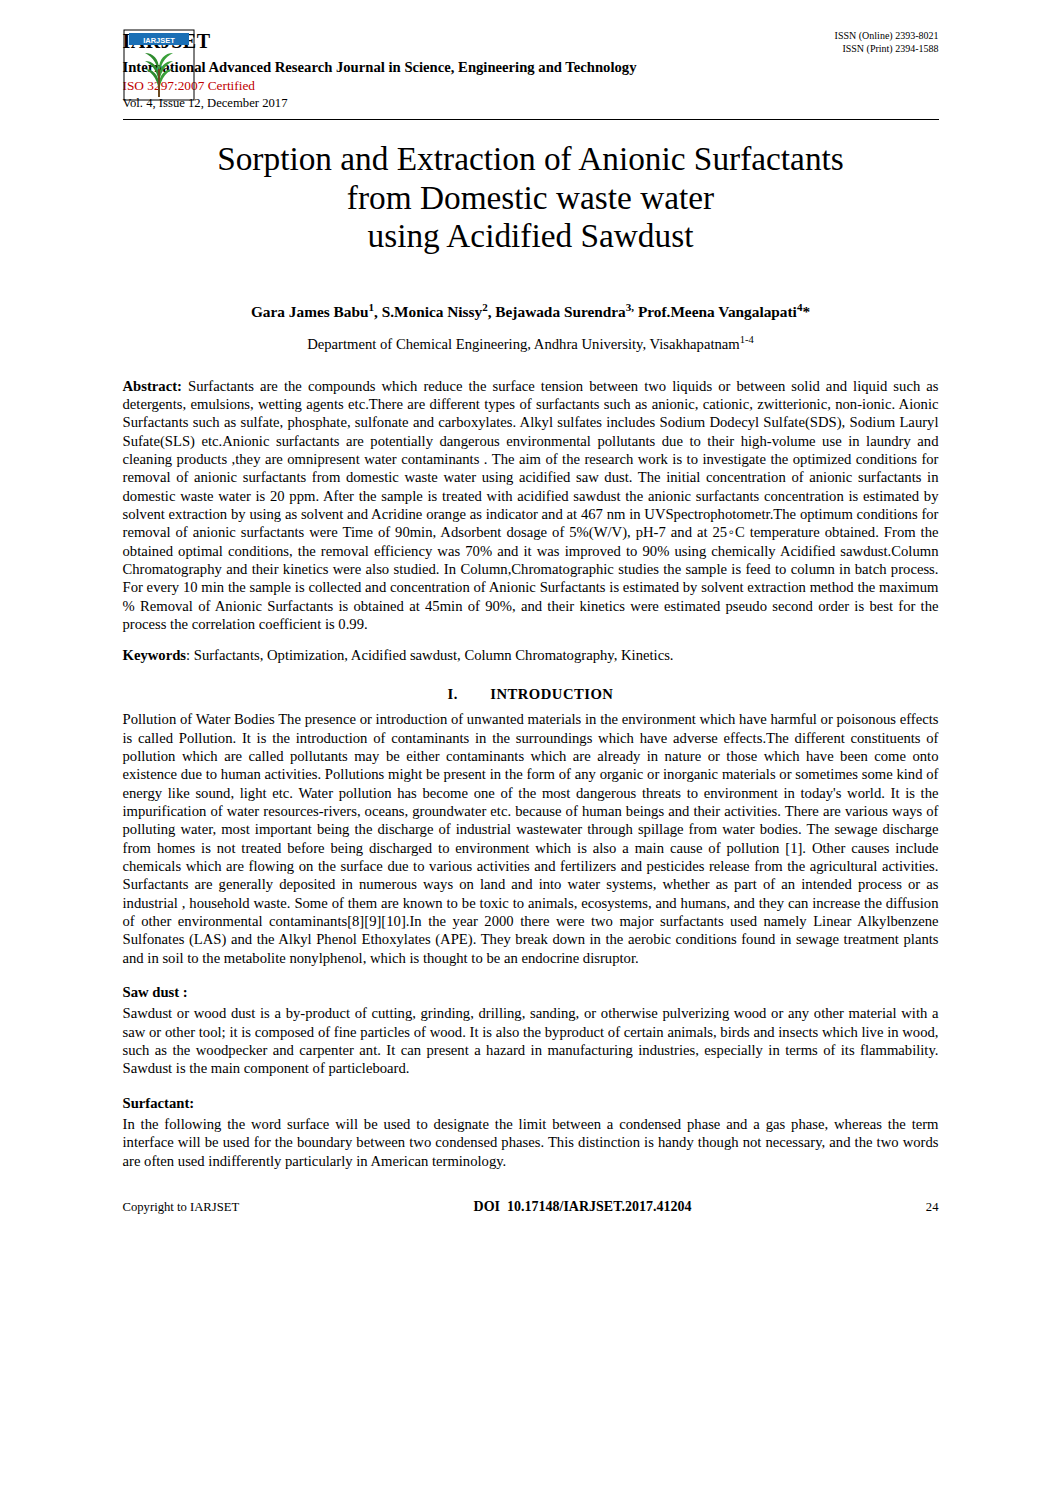IARJSET
ISSN (Online) 2393-8021
ISSN (Print) 2394-1588
IARJSET
International Advanced Research Journal in Science, Engineering and Technology
ISO 3297:2007 Certified
Vol. 4, Issue 12, December 2017
Sorption and Extraction of Anionic Surfactants
from Domestic waste water
using Acidified Sawdust
Gara James Babu1, S.Monica Nissy2, Bejawada Surendra3, Prof.Meena Vangalapati4*
Department of Chemical Engineering, Andhra University, Visakhapatnam1-4
Abstract: Surfactants are the compounds which reduce the surface tension between two liquids or between solid and liquid such as detergents, emulsions, wetting agents etc.There are different types of surfactants such as anionic, cationic, zwitterionic, non-ionic. Aionic Surfactants such as sulfate, phosphate, sulfonate and carboxylates. Alkyl sulfates includes Sodium Dodecyl Sulfate(SDS), Sodium Lauryl Sufate(SLS) etc.Anionic surfactants are potentially dangerous environmental pollutants due to their high-volume use in laundry and cleaning products ,they are omnipresent water contaminants . The aim of the research work is to investigate the optimized conditions for removal of anionic surfactants from domestic waste water using acidified saw dust. The initial concentration of anionic surfactants in domestic waste water is 20 ppm. After the sample is treated with acidified sawdust the anionic surfactants concentration is estimated by solvent extraction by using as solvent and Acridine orange as indicator and at 467 nm in UVSpectrophotometr.The optimum conditions for removal of anionic surfactants were Time of 90min, Adsorbent dosage of 5%(W/V), pH-7 and at 25◦C temperature obtained. From the obtained optimal conditions, the removal efficiency was 70% and it was improved to 90% using chemically Acidified sawdust.Column Chromatography and their kinetics were also studied. In Column,Chromatographic studies the sample is feed to column in batch process. For every 10 min the sample is collected and concentration of Anionic Surfactants is estimated by solvent extraction method the maximum % Removal of Anionic Surfactants is obtained at 45min of 90%, and their kinetics were estimated pseudo second order is best for the process the correlation coefficient is 0.99.
Keywords: Surfactants, Optimization, Acidified sawdust, Column Chromatography, Kinetics.
I. INTRODUCTION
Pollution of Water Bodies The presence or introduction of unwanted materials in the environment which have harmful or poisonous effects is called Pollution. It is the introduction of contaminants in the surroundings which have adverse effects.The different constituents of pollution which are called pollutants may be either contaminants which are already in nature or those which have been come onto existence due to human activities. Pollutions might be present in the form of any organic or inorganic materials or sometimes some kind of energy like sound, light etc. Water pollution has become one of the most dangerous threats to environment in today's world. It is the impurification of water resources-rivers, oceans, groundwater etc. because of human beings and their activities. There are various ways of polluting water, most important being the discharge of industrial wastewater through spillage from water bodies. The sewage discharge from homes is not treated before being discharged to environment which is also a main cause of pollution [1]. Other causes include chemicals which are flowing on the surface due to various activities and fertilizers and pesticides release from the agricultural activities. Surfactants are generally deposited in numerous ways on land and into water systems, whether as part of an intended process or as industrial , household waste. Some of them are known to be toxic to animals, ecosystems, and humans, and they can increase the diffusion of other environmental contaminants[8][9][10].In the year 2000 there were two major surfactants used namely Linear Alkylbenzene Sulfonates (LAS) and the Alkyl Phenol Ethoxylates (APE). They break down in the aerobic conditions found in sewage treatment plants and in soil to the metabolite nonylphenol, which is thought to be an endocrine disruptor.
Saw dust :
Sawdust or wood dust is a by-product of cutting, grinding, drilling, sanding, or otherwise pulverizing wood or any other material with a saw or other tool; it is composed of fine particles of wood. It is also the byproduct of certain animals, birds and insects which live in wood, such as the woodpecker and carpenter ant. It can present a hazard in manufacturing industries, especially in terms of its flammability. Sawdust is the main component of particleboard.
Surfactant:
In the following the word surface will be used to designate the limit between a condensed phase and a gas phase, whereas the term interface will be used for the boundary between two condensed phases. This distinction is handy though not necessary, and the two words are often used indifferently particularly in American terminology.
Copyright to IARJSET DOI 10.17148/IARJSET.2017.41204 24